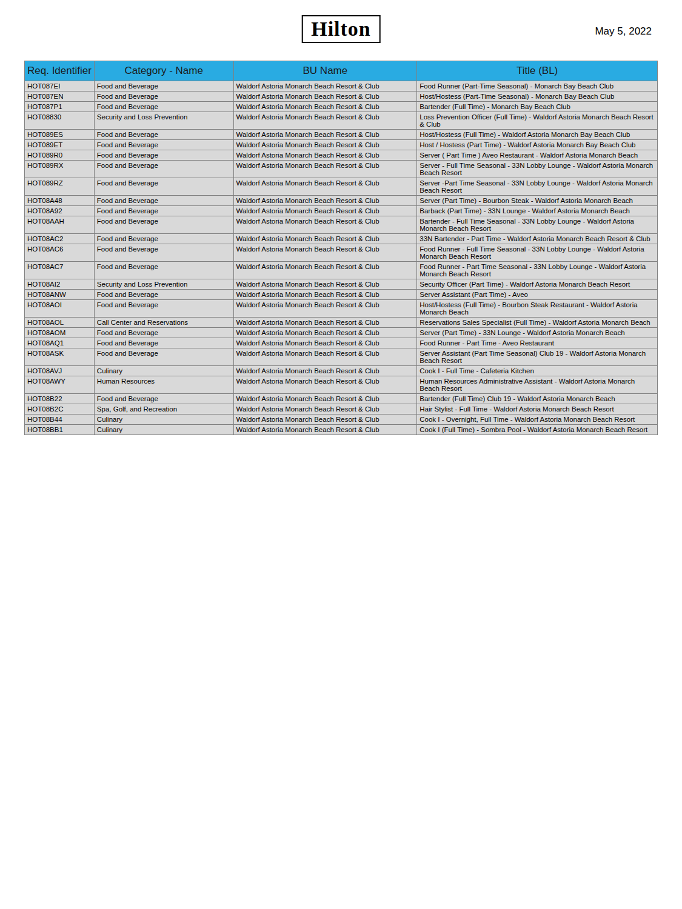Hilton
May 5, 2022
| Req. Identifier | Category - Name | BU Name | Title (BL) |
| --- | --- | --- | --- |
| HOT087EI | Food and Beverage | Waldorf Astoria Monarch Beach Resort & Club | Food Runner (Part-Time Seasonal) - Monarch Bay Beach Club |
| HOT087EN | Food and Beverage | Waldorf Astoria Monarch Beach Resort & Club | Host/Hostess (Part-Time Seasonal) - Monarch Bay Beach Club |
| HOT087P1 | Food and Beverage | Waldorf Astoria Monarch Beach Resort & Club | Bartender (Full Time) - Monarch Bay Beach Club |
| HOT08830 | Security and Loss Prevention | Waldorf Astoria Monarch Beach Resort & Club | Loss Prevention Officer (Full Time) - Waldorf Astoria Monarch Beach Resort & Club |
| HOT089ES | Food and Beverage | Waldorf Astoria Monarch Beach Resort & Club | Host/Hostess (Full Time) - Waldorf Astoria Monarch Bay Beach Club |
| HOT089ET | Food and Beverage | Waldorf Astoria Monarch Beach Resort & Club | Host / Hostess (Part Time) - Waldorf Astoria Monarch Bay Beach Club |
| HOT089R0 | Food and Beverage | Waldorf Astoria Monarch Beach Resort & Club | Server ( Part Time ) Aveo Restaurant - Waldorf Astoria Monarch Beach |
| HOT089RX | Food and Beverage | Waldorf Astoria Monarch Beach Resort & Club | Server - Full Time Seasonal - 33N Lobby Lounge - Waldorf Astoria Monarch Beach Resort |
| HOT089RZ | Food and Beverage | Waldorf Astoria Monarch Beach Resort & Club | Server -Part Time Seasonal - 33N Lobby Lounge - Waldorf Astoria Monarch Beach Resort |
| HOT08A48 | Food and Beverage | Waldorf Astoria Monarch Beach Resort & Club | Server (Part Time) - Bourbon Steak - Waldorf Astoria Monarch Beach |
| HOT08A92 | Food and Beverage | Waldorf Astoria Monarch Beach Resort & Club | Barback (Part Time) - 33N Lounge - Waldorf Astoria Monarch Beach |
| HOT08AAH | Food and Beverage | Waldorf Astoria Monarch Beach Resort & Club | Bartender - Full Time Seasonal - 33N Lobby Lounge - Waldorf Astoria Monarch Beach Resort |
| HOT08AC2 | Food and Beverage | Waldorf Astoria Monarch Beach Resort & Club | 33N Bartender - Part Time - Waldorf Astoria Monarch Beach Resort & Club |
| HOT08AC6 | Food and Beverage | Waldorf Astoria Monarch Beach Resort & Club | Food Runner - Full Time Seasonal - 33N Lobby Lounge - Waldorf Astoria Monarch Beach Resort |
| HOT08AC7 | Food and Beverage | Waldorf Astoria Monarch Beach Resort & Club | Food Runner - Part Time Seasonal - 33N Lobby Lounge - Waldorf Astoria Monarch Beach Resort |
| HOT08AI2 | Security and Loss Prevention | Waldorf Astoria Monarch Beach Resort & Club | Security Officer (Part Time) - Waldorf Astoria Monarch Beach Resort |
| HOT08ANW | Food and Beverage | Waldorf Astoria Monarch Beach Resort & Club | Server Assistant (Part Time) - Aveo |
| HOT08AOI | Food and Beverage | Waldorf Astoria Monarch Beach Resort & Club | Host/Hostess (Full Time) - Bourbon Steak Restaurant - Waldorf Astoria Monarch Beach |
| HOT08AOL | Call Center and Reservations | Waldorf Astoria Monarch Beach Resort & Club | Reservations Sales Specialist (Full Time) - Waldorf Astoria Monarch Beach |
| HOT08AOM | Food and Beverage | Waldorf Astoria Monarch Beach Resort & Club | Server (Part Time) - 33N Lounge - Waldorf Astoria Monarch Beach |
| HOT08AQ1 | Food and Beverage | Waldorf Astoria Monarch Beach Resort & Club | Food Runner - Part Time - Aveo Restaurant |
| HOT08ASK | Food and Beverage | Waldorf Astoria Monarch Beach Resort & Club | Server Assistant (Part Time Seasonal) Club 19 - Waldorf Astoria Monarch Beach Resort |
| HOT08AVJ | Culinary | Waldorf Astoria Monarch Beach Resort & Club | Cook I - Full Time - Cafeteria Kitchen |
| HOT08AWY | Human Resources | Waldorf Astoria Monarch Beach Resort & Club | Human Resources Administrative Assistant - Waldorf Astoria Monarch Beach Resort |
| HOT08B22 | Food and Beverage | Waldorf Astoria Monarch Beach Resort & Club | Bartender (Full Time) Club 19 - Waldorf Astoria Monarch Beach |
| HOT08B2C | Spa, Golf, and Recreation | Waldorf Astoria Monarch Beach Resort & Club | Hair Stylist - Full Time - Waldorf Astoria Monarch Beach Resort |
| HOT08B44 | Culinary | Waldorf Astoria Monarch Beach Resort & Club | Cook I - Overnight, Full Time - Waldorf Astoria Monarch Beach Resort |
| HOT08BB1 | Culinary | Waldorf Astoria Monarch Beach Resort & Club | Cook I (Full Time) - Sombra Pool - Waldorf Astoria Monarch Beach Resort |